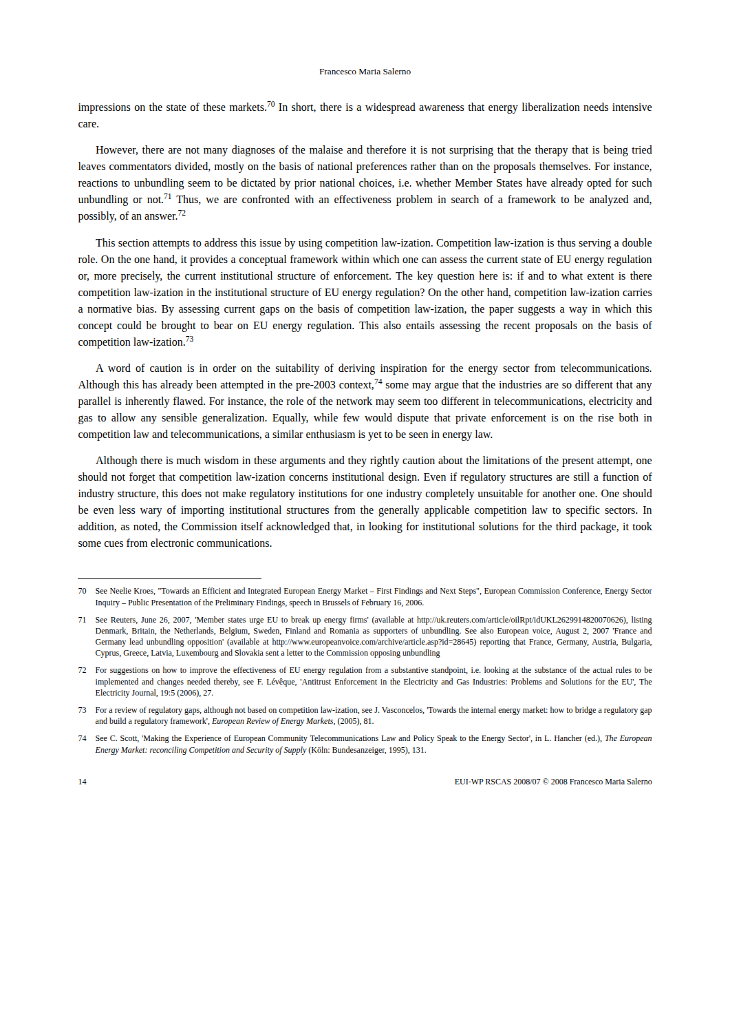Francesco Maria Salerno
impressions on the state of these markets.70 In short, there is a widespread awareness that energy liberalization needs intensive care.
However, there are not many diagnoses of the malaise and therefore it is not surprising that the therapy that is being tried leaves commentators divided, mostly on the basis of national preferences rather than on the proposals themselves. For instance, reactions to unbundling seem to be dictated by prior national choices, i.e. whether Member States have already opted for such unbundling or not.71 Thus, we are confronted with an effectiveness problem in search of a framework to be analyzed and, possibly, of an answer.72
This section attempts to address this issue by using competition law-ization. Competition law-ization is thus serving a double role. On the one hand, it provides a conceptual framework within which one can assess the current state of EU energy regulation or, more precisely, the current institutional structure of enforcement. The key question here is: if and to what extent is there competition law-ization in the institutional structure of EU energy regulation? On the other hand, competition law-ization carries a normative bias. By assessing current gaps on the basis of competition law-ization, the paper suggests a way in which this concept could be brought to bear on EU energy regulation. This also entails assessing the recent proposals on the basis of competition law-ization.73
A word of caution is in order on the suitability of deriving inspiration for the energy sector from telecommunications. Although this has already been attempted in the pre-2003 context,74 some may argue that the industries are so different that any parallel is inherently flawed. For instance, the role of the network may seem too different in telecommunications, electricity and gas to allow any sensible generalization. Equally, while few would dispute that private enforcement is on the rise both in competition law and telecommunications, a similar enthusiasm is yet to be seen in energy law.
Although there is much wisdom in these arguments and they rightly caution about the limitations of the present attempt, one should not forget that competition law-ization concerns institutional design. Even if regulatory structures are still a function of industry structure, this does not make regulatory institutions for one industry completely unsuitable for another one. One should be even less wary of importing institutional structures from the generally applicable competition law to specific sectors. In addition, as noted, the Commission itself acknowledged that, in looking for institutional solutions for the third package, it took some cues from electronic communications.
70 See Neelie Kroes, "Towards an Efficient and Integrated European Energy Market – First Findings and Next Steps", European Commission Conference, Energy Sector Inquiry – Public Presentation of the Preliminary Findings, speech in Brussels of February 16, 2006.
71 See Reuters, June 26, 2007, 'Member states urge EU to break up energy firms' (available at http://uk.reuters.com/article/oilRpt/idUKL2629914820070626), listing Denmark, Britain, the Netherlands, Belgium, Sweden, Finland and Romania as supporters of unbundling. See also European voice, August 2, 2007 'France and Germany lead unbundling opposition' (available at http://www.europeanvoice.com/archive/article.asp?id=28645) reporting that France, Germany, Austria, Bulgaria, Cyprus, Greece, Latvia, Luxembourg and Slovakia sent a letter to the Commission opposing unbundling
72 For suggestions on how to improve the effectiveness of EU energy regulation from a substantive standpoint, i.e. looking at the substance of the actual rules to be implemented and changes needed thereby, see F. Lévêque, 'Antitrust Enforcement in the Electricity and Gas Industries: Problems and Solutions for the EU', The Electricity Journal, 19:5 (2006), 27.
73 For a review of regulatory gaps, although not based on competition law-ization, see J. Vasconcelos, 'Towards the internal energy market: how to bridge a regulatory gap and build a regulatory framework', European Review of Energy Markets, (2005), 81.
74 See C. Scott, 'Making the Experience of European Community Telecommunications Law and Policy Speak to the Energy Sector', in L. Hancher (ed.), The European Energy Market: reconciling Competition and Security of Supply (Köln: Bundesanzeiger, 1995), 131.
14 EUI-WP RSCAS 2008/07 © 2008 Francesco Maria Salerno